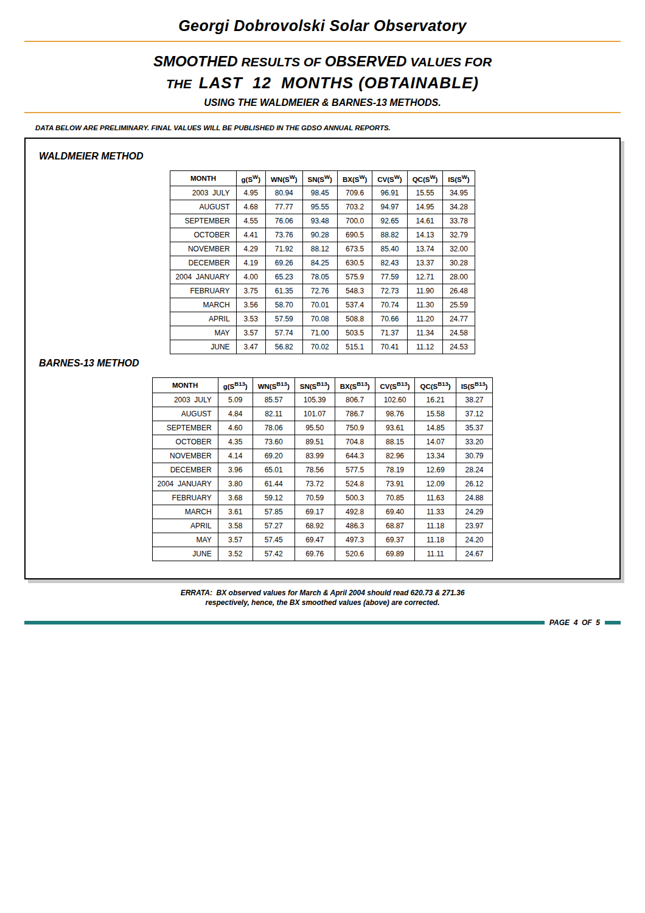Georgi Dobrovolski Solar Observatory
SMOOTHED RESULTS OF OBSERVED VALUES FOR
THE LAST 12 MONTHS (OBTAINABLE)
USING THE WALDMEIER & BARNES-13 METHODS.
DATA BELOW ARE PRELIMINARY. FINAL VALUES WILL BE PUBLISHED IN THE GDSO ANNUAL REPORTS.
WALDMEIER METHOD
| MONTH | g(S W ) | WN(S W ) | SN(S W ) | BX(S W ) | CV(S W ) | QC(S W ) | IS(S W ) |
| --- | --- | --- | --- | --- | --- | --- | --- |
| 2003 JULY | 4.95 | 80.94 | 98.45 | 709.6 | 96.91 | 15.55 | 34.95 |
| AUGUST | 4.68 | 77.77 | 95.55 | 703.2 | 94.97 | 14.95 | 34.28 |
| SEPTEMBER | 4.55 | 76.06 | 93.48 | 700.0 | 92.65 | 14.61 | 33.78 |
| OCTOBER | 4.41 | 73.76 | 90.28 | 690.5 | 88.82 | 14.13 | 32.79 |
| NOVEMBER | 4.29 | 71.92 | 88.12 | 673.5 | 85.40 | 13.74 | 32.00 |
| DECEMBER | 4.19 | 69.26 | 84.25 | 630.5 | 82.43 | 13.37 | 30.28 |
| 2004 JANUARY | 4.00 | 65.23 | 78.05 | 575.9 | 77.59 | 12.71 | 28.00 |
| FEBRUARY | 3.75 | 61.35 | 72.76 | 548.3 | 72.73 | 11.90 | 26.48 |
| MARCH | 3.56 | 58.70 | 70.01 | 537.4 | 70.74 | 11.30 | 25.59 |
| APRIL | 3.53 | 57.59 | 70.08 | 508.8 | 70.66 | 11.20 | 24.77 |
| MAY | 3.57 | 57.74 | 71.00 | 503.5 | 71.37 | 11.34 | 24.58 |
| JUNE | 3.47 | 56.82 | 70.02 | 515.1 | 70.41 | 11.12 | 24.53 |
BARNES-13 METHOD
| MONTH | g(S B13 ) | WN(S B13 ) | SN(S B13 ) | BX(S B13 ) | CV(S B13 ) | QC(S B13 ) | IS(S B13 ) |
| --- | --- | --- | --- | --- | --- | --- | --- |
| 2003 JULY | 5.09 | 85.57 | 105.39 | 806.7 | 102.60 | 16.21 | 38.27 |
| AUGUST | 4.84 | 82.11 | 101.07 | 786.7 | 98.76 | 15.58 | 37.12 |
| SEPTEMBER | 4.60 | 78.06 | 95.50 | 750.9 | 93.61 | 14.85 | 35.37 |
| OCTOBER | 4.35 | 73.60 | 89.51 | 704.8 | 88.15 | 14.07 | 33.20 |
| NOVEMBER | 4.14 | 69.20 | 83.99 | 644.3 | 82.96 | 13.34 | 30.79 |
| DECEMBER | 3.96 | 65.01 | 78.56 | 577.5 | 78.19 | 12.69 | 28.24 |
| 2004 JANUARY | 3.80 | 61.44 | 73.72 | 524.8 | 73.91 | 12.09 | 26.12 |
| FEBRUARY | 3.68 | 59.12 | 70.59 | 500.3 | 70.85 | 11.63 | 24.88 |
| MARCH | 3.61 | 57.85 | 69.17 | 492.8 | 69.40 | 11.33 | 24.29 |
| APRIL | 3.58 | 57.27 | 68.92 | 486.3 | 68.87 | 11.18 | 23.97 |
| MAY | 3.57 | 57.45 | 69.47 | 497.3 | 69.37 | 11.18 | 24.20 |
| JUNE | 3.52 | 57.42 | 69.76 | 520.6 | 69.89 | 11.11 | 24.67 |
ERRATA: BX observed values for March & April 2004 should read 620.73 & 271.36
respectively, hence, the BX smoothed values (above) are corrected.
PAGE 4 OF 5